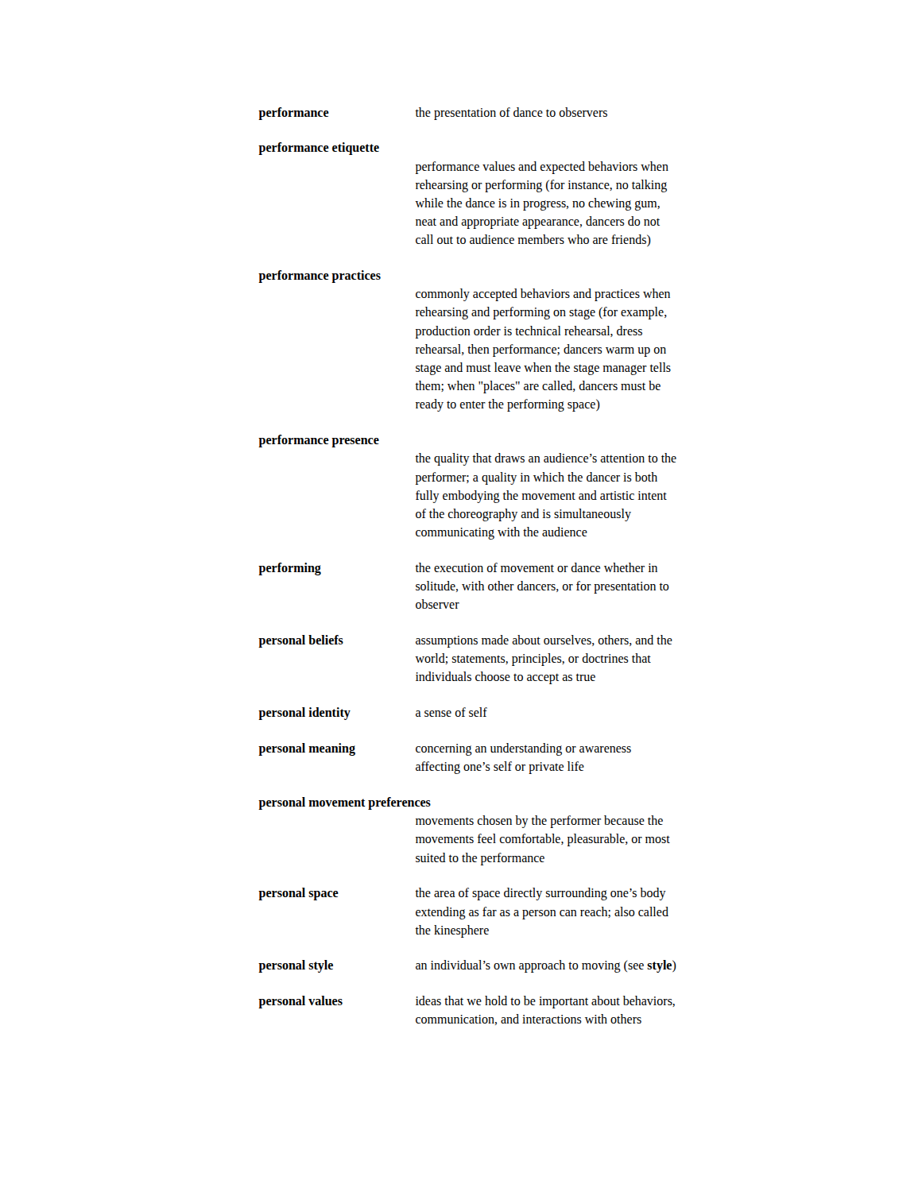performance the presentation of dance to observers
performance etiquette performance values and expected behaviors when rehearsing or performing (for instance, no talking while the dance is in progress, no chewing gum, neat and appropriate appearance, dancers do not call out to audience members who are friends)
performance practices commonly accepted behaviors and practices when rehearsing and performing on stage (for example, production order is technical rehearsal, dress rehearsal, then performance; dancers warm up on stage and must leave when the stage manager tells them; when "places" are called, dancers must be ready to enter the performing space)
performance presence the quality that draws an audience’s attention to the performer; a quality in which the dancer is both fully embodying the movement and artistic intent of the choreography and is simultaneously communicating with the audience
performing the execution of movement or dance whether in solitude, with other dancers, or for presentation to observer
personal beliefs assumptions made about ourselves, others, and the world; statements, principles, or doctrines that individuals choose to accept as true
personal identity a sense of self
personal meaning concerning an understanding or awareness affecting one’s self or private life
personal movement preferences movements chosen by the performer because the movements feel comfortable, pleasurable, or most suited to the performance
personal space the area of space directly surrounding one’s body extending as far as a person can reach; also called the kinesphere
personal style an individual’s own approach to moving (see style)
personal values ideas that we hold to be important about behaviors, communication, and interactions with others